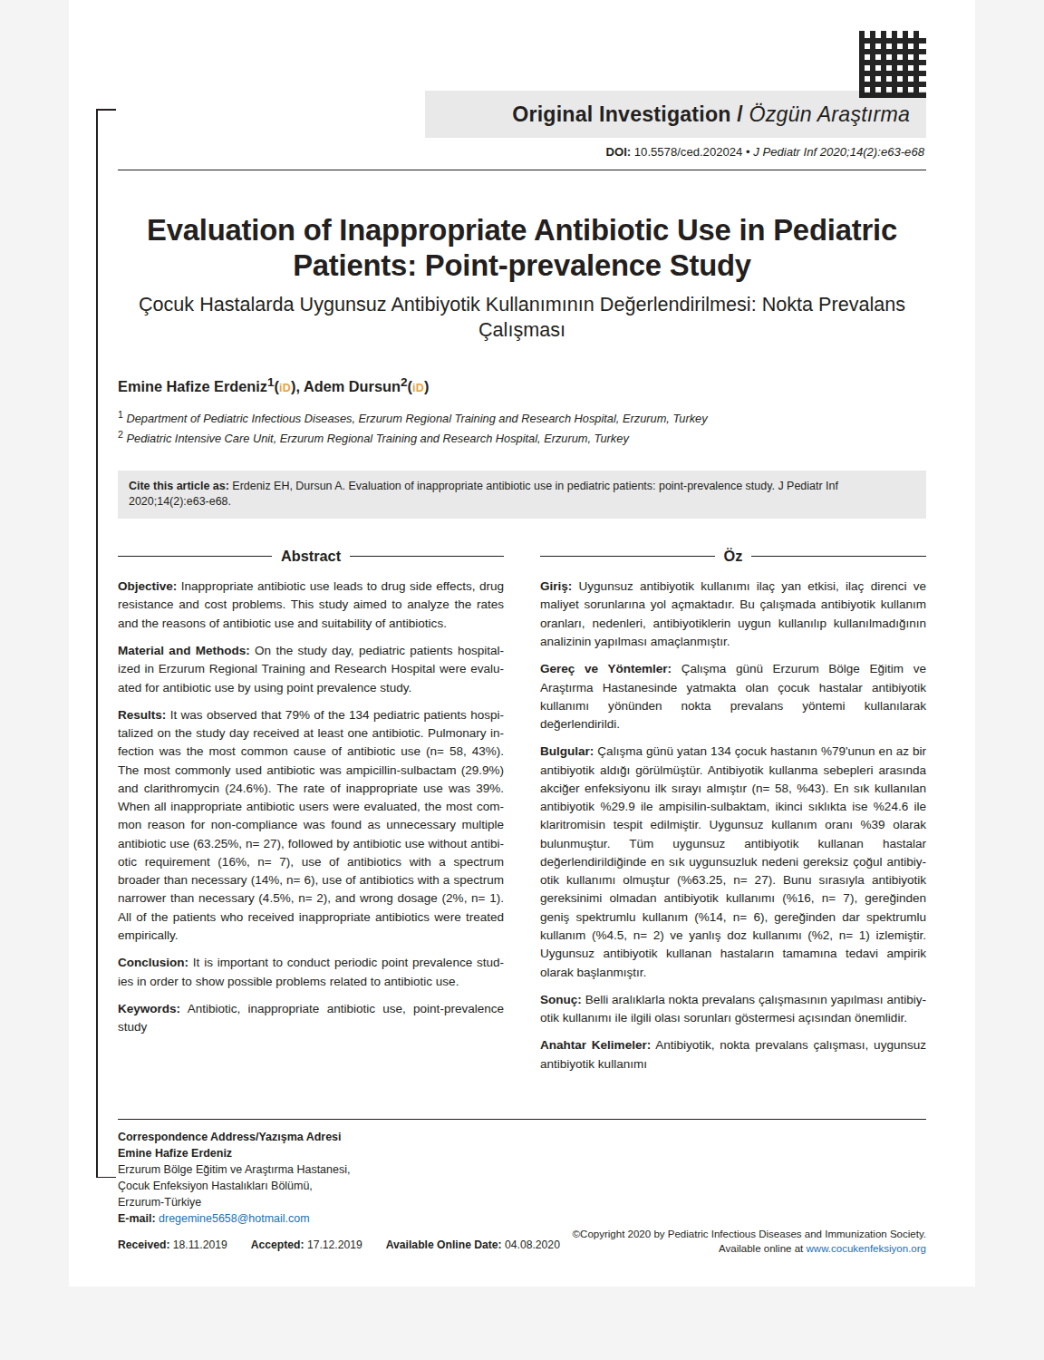Original Investigation / Özgün Araştırma
DOI: 10.5578/ced.202024 • J Pediatr Inf 2020;14(2):e63-e68
Evaluation of Inappropriate Antibiotic Use in Pediatric Patients: Point-prevalence Study
Çocuk Hastalarda Uygunsuz Antibiyotik Kullanımının Değerlendirilmesi: Nokta Prevalans Çalışması
Emine Hafize Erdeniz1(iD), Adem Dursun2(iD)
1 Department of Pediatric Infectious Diseases, Erzurum Regional Training and Research Hospital, Erzurum, Turkey
2 Pediatric Intensive Care Unit, Erzurum Regional Training and Research Hospital, Erzurum, Turkey
Cite this article as: Erdeniz EH, Dursun A. Evaluation of inappropriate antibiotic use in pediatric patients: point-prevalence study. J Pediatr Inf 2020;14(2):e63-e68.
Abstract
Objective: Inappropriate antibiotic use leads to drug side effects, drug resistance and cost problems. This study aimed to analyze the rates and the reasons of antibiotic use and suitability of antibiotics.
Material and Methods: On the study day, pediatric patients hospitalized in Erzurum Regional Training and Research Hospital were evaluated for antibiotic use by using point prevalence study.
Results: It was observed that 79% of the 134 pediatric patients hospitalized on the study day received at least one antibiotic. Pulmonary infection was the most common cause of antibiotic use (n= 58, 43%). The most commonly used antibiotic was ampicillin-sulbactam (29.9%) and clarithromycin (24.6%). The rate of inappropriate use was 39%. When all inappropriate antibiotic users were evaluated, the most common reason for non-compliance was found as unnecessary multiple antibiotic use (63.25%, n= 27), followed by antibiotic use without antibiotic requirement (16%, n= 7), use of antibiotics with a spectrum broader than necessary (14%, n= 6), use of antibiotics with a spectrum narrower than necessary (4.5%, n= 2), and wrong dosage (2%, n= 1). All of the patients who received inappropriate antibiotics were treated empirically.
Conclusion: It is important to conduct periodic point prevalence studies in order to show possible problems related to antibiotic use.
Keywords: Antibiotic, inappropriate antibiotic use, point-prevalence study
Öz
Giriş: Uygunsuz antibiyotik kullanımı ilaç yan etkisi, ilaç direnci ve maliyet sorunlarına yol açmaktadır. Bu çalışmada antibiyotik kullanım oranları, nedenleri, antibiyotiklerin uygun kullanılıp kullanılmadığının analizinin yapılması amaçlanmıştır.
Gereç ve Yöntemler: Çalışma günü Erzurum Bölge Eğitim ve Araştırma Hastanesinde yatmakta olan çocuk hastalar antibiyotik kullanımı yönünden nokta prevalans yöntemi kullanılarak değerlendirildi.
Bulgular: Çalışma günü yatan 134 çocuk hastanın %79'unun en az bir antibiyotik aldığı görülmüştür. Antibiyotik kullanma sebepleri arasında akciğer enfeksiyonu ilk sırayı almıştır (n= 58, %43). En sık kullanılan antibiyotik %29.9 ile ampisilin-sulbaktam, ikinci sıklıkta ise %24.6 ile klaritromisin tespit edilmiştir. Uygunsuz kullanım oranı %39 olarak bulunmuştur. Tüm uygunsuz antibiyotik kullanan hastalar değerlendirildiğinde en sık uygunsuzluk nedeni gereksiz çoğul antibiyotik kullanımı olmuştur (%63.25, n= 27). Bunu sırasıyla antibiyotik gereksinimi olmadan antibiyotik kullanımı (%16, n= 7), gereğinden geniş spektrumlu kullanım (%14, n= 6), gereğinden dar spektrumlu kullanım (%4.5, n= 2) ve yanlış doz kullanımı (%2, n= 1) izlemiştir. Uygunsuz antibiyotik kullanan hastaların tamamına tedavi ampirik olarak başlanmıştır.
Sonuç: Belli aralıklarla nokta prevalans çalışmasının yapılması antibiyotik kullanımı ile ilgili olası sorunları göstermesi açısından önemlidir.
Anahtar Kelimeler: Antibiyotik, nokta prevalans çalışması, uygunsuz antibiyotik kullanımı
Correspondence Address/Yazışma Adresi
Emine Hafize Erdeniz
Erzurum Bölge Eğitim ve Araştırma Hastanesi,
Çocuk Enfeksiyon Hastalıkları Bölümü,
Erzurum-Türkiye
E-mail: dregemine5658@hotmail.com
Received: 18.11.2019 Accepted: 17.12.2019 Available Online Date: 04.08.2020
©Copyright 2020 by Pediatric Infectious Diseases and Immunization Society.
Available online at www.cocukenfeksiyon.org